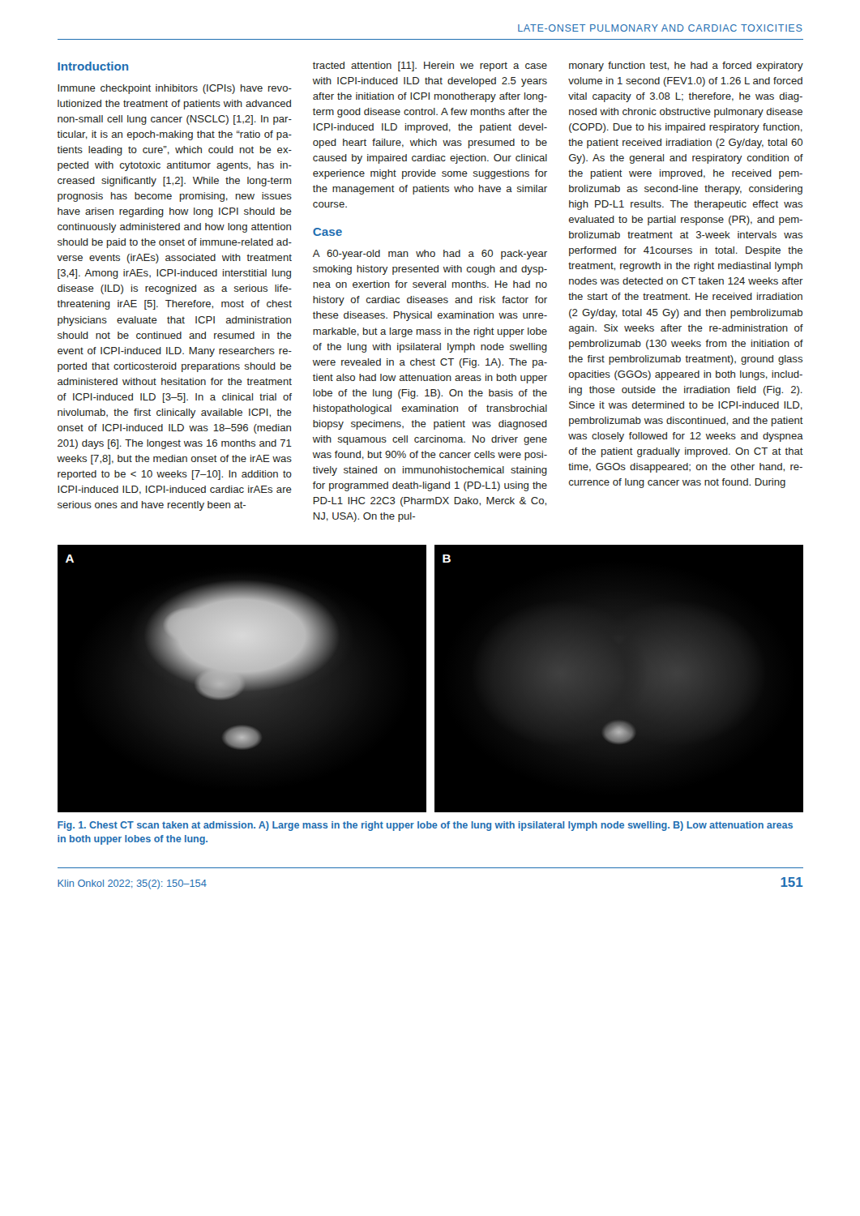Late-onset pulmonary and cardiac toxicities
Introduction
Immune checkpoint inhibitors (ICPIs) have revolutionized the treatment of patients with advanced non-small cell lung cancer (NSCLC) [1,2]. In particular, it is an epoch-making that the “ratio of patients leading to cure”, which could not be expected with cytotoxic antitumor agents, has increased significantly [1,2]. While the long-term prognosis has become promising, new issues have arisen regarding how long ICPI should be continuously administered and how long attention should be paid to the onset of immune-related adverse events (irAEs) associated with treatment [3,4]. Among irAEs, ICPI-induced interstitial lung disease (ILD) is recognized as a serious life-threatening irAE [5]. Therefore, most of chest physicians evaluate that ICPI administration should not be continued and resumed in the event of ICPI-induced ILD. Many researchers reported that corticosteroid preparations should be administered without hesitation for the treatment of ICPI-induced ILD [3–5]. In a clinical trial of nivolumab, the first clinically available ICPI, the onset of ICPI-induced ILD was 18–596 (median 201) days [6]. The longest was 16 months and 71 weeks [7,8], but the median onset of the irAE was reported to be < 10 weeks [7–10]. In addition to ICPI-induced ILD, ICPI-induced cardiac irAEs are serious ones and have recently been at-
tracted attention [11]. Herein we report a case with ICPI-induced ILD that developed 2.5 years after the initiation of ICPI monotherapy after long-term good disease control. A few months after the ICPI-induced ILD improved, the patient developed heart failure, which was presumed to be caused by impaired cardiac ejection. Our clinical experience might provide some suggestions for the management of patients who have a similar course.
Case
A 60-year-old man who had a 60 pack-year smoking history presented with cough and dyspnea on exertion for several months. He had no history of cardiac diseases and risk factor for these diseases. Physical examination was unremarkable, but a large mass in the right upper lobe of the lung with ipsilateral lymph node swelling were revealed in a chest CT (Fig. 1A). The patient also had low attenuation areas in both upper lobe of the lung (Fig. 1B). On the basis of the histopathological examination of transbrochial biopsy specimens, the patient was diagnosed with squamous cell carcinoma. No driver gene was found, but 90% of the cancer cells were positively stained on immunohistochemical staining for programmed death-ligand 1 (PD-L1) using the PD-L1 IHC 22C3 (PharmDX Dako, Merck & Co, NJ, USA). On the pul-
monary function test, he had a forced expiratory volume in 1 second (FEV1.0) of 1.26 L and forced vital capacity of 3.08 L; therefore, he was diagnosed with chronic obstructive pulmonary disease (COPD). Due to his impaired respiratory function, the patient received irradiation (2 Gy/day, total 60 Gy). As the general and respiratory condition of the patient were improved, he received pembrolizumab as second-line therapy, considering high PD-L1 results. The therapeutic effect was evaluated to be partial response (PR), and pembrolizumab treatment at 3-week intervals was performed for 41courses in total. Despite the treatment, regrowth in the right mediastinal lymph nodes was detected on CT taken 124 weeks after the start of the treatment. He received irradiation (2 Gy/day, total 45 Gy) and then pembrolizumab again. Six weeks after the re-administration of pembrolizumab (130 weeks from the initiation of the first pembrolizumab treatment), ground glass opacities (GGOs) appeared in both lungs, including those outside the irradiation field (Fig. 2). Since it was determined to be ICPI-induced ILD, pembrolizumab was discontinued, and the patient was closely followed for 12 weeks and dyspnea of the patient gradually improved. On CT at that time, GGOs disappeared; on the other hand, recurrence of lung cancer was not found. During
A
B
Fig. 1. Chest CT scan taken at admission. A) Large mass in the right upper lobe of the lung with ipsilateral lymph node swelling. B) Low attenuation areas in both upper lobes of the lung.
Klin Onkol 2022; 35(2): 150–154
151